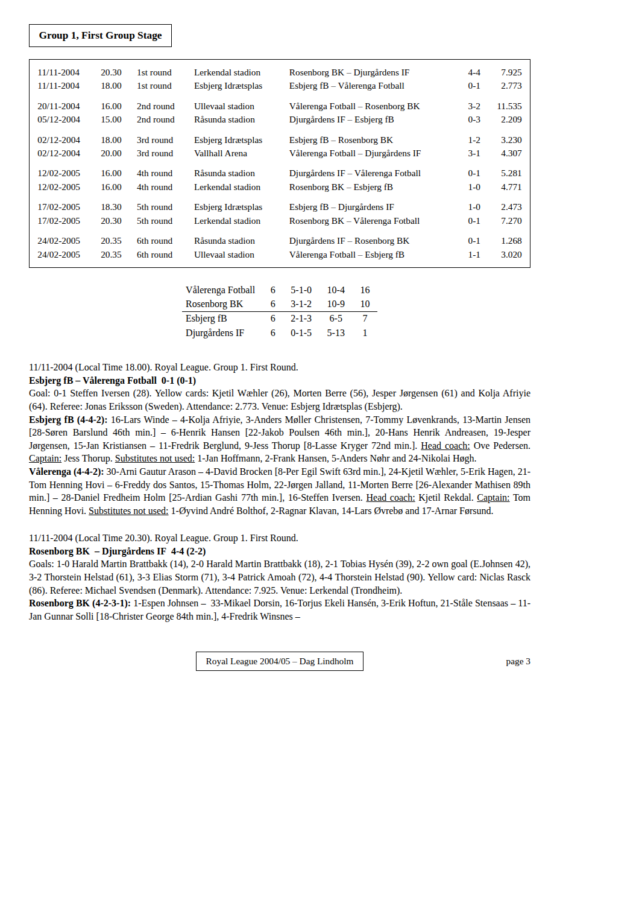Group 1, First Group Stage
| 11/11-2004 | 20.30 | 1st round | Lerkendal stadion | Rosenborg BK – Djurgårdens IF | 4-4 | 7.925 |
| 11/11-2004 | 18.00 | 1st round | Esbjerg Idrætsplas | Esbjerg fB – Vålerenga Fotball | 0-1 | 2.773 |
| 20/11-2004 | 16.00 | 2nd round | Ullevaal stadion | Vålerenga Fotball – Rosenborg BK | 3-2 | 11.535 |
| 05/12-2004 | 15.00 | 2nd round | Råsunda stadion | Djurgårdens IF – Esbjerg fB | 0-3 | 2.209 |
| 02/12-2004 | 18.00 | 3rd round | Esbjerg Idrætsplas | Esbjerg fB – Rosenborg BK | 1-2 | 3.230 |
| 02/12-2004 | 20.00 | 3rd round | Vallhall Arena | Vålerenga Fotball – Djurgårdens IF | 3-1 | 4.307 |
| 12/02-2005 | 16.00 | 4th round | Råsunda stadion | Djurgårdens IF – Vålerenga Fotball | 0-1 | 5.281 |
| 12/02-2005 | 16.00 | 4th round | Lerkendal stadion | Rosenborg BK – Esbjerg fB | 1-0 | 4.771 |
| 17/02-2005 | 18.30 | 5th round | Esbjerg Idrætsplas | Esbjerg fB – Djurgårdens IF | 1-0 | 2.473 |
| 17/02-2005 | 20.30 | 5th round | Lerkendal stadion | Rosenborg BK – Vålerenga Fotball | 0-1 | 7.270 |
| 24/02-2005 | 20.35 | 6th round | Råsunda stadion | Djurgårdens IF – Rosenborg BK | 0-1 | 1.268 |
| 24/02-2005 | 20.35 | 6th round | Ullevaal stadion | Vålerenga Fotball – Esbjerg fB | 1-1 | 3.020 |
| Vålerenga Fotball | 6 | 5-1-0 | 10-4 | 16 |
| Rosenborg BK | 6 | 3-1-2 | 10-9 | 10 |
| Esbjerg fB | 6 | 2-1-3 | 6-5 | 7 |
| Djurgårdens IF | 6 | 0-1-5 | 5-13 | 1 |
11/11-2004 (Local Time 18.00). Royal League. Group 1. First Round.
Esbjerg fB – Vålerenga Fotball 0-1 (0-1)
Goal: 0-1 Steffen Iversen (28). Yellow cards: Kjetil Wæhler (26), Morten Berre (56), Jesper Jørgensen (61) and Kolja Afriyie (64). Referee: Jonas Eriksson (Sweden). Attendance: 2.773. Venue: Esbjerg Idrætsplas (Esbjerg).
Esbjerg fB (4-4-2): 16-Lars Winde – 4-Kolja Afriyie, 3-Anders Møller Christensen, 7-Tommy Løvenkrands, 13-Martin Jensen [28-Søren Barslund 46th min.] – 6-Henrik Hansen [22-Jakob Poulsen 46th min.], 20-Hans Henrik Andreasen, 19-Jesper Jørgensen, 15-Jan Kristiansen – 11-Fredrik Berglund, 9-Jess Thorup [8-Lasse Kryger 72nd min.]. Head coach: Ove Pedersen. Captain: Jess Thorup. Substitutes not used: 1-Jan Hoffmann, 2-Frank Hansen, 5-Anders Nøhr and 24-Nikolai Høgh.
Vålerenga (4-4-2): 30-Arni Gautur Arason – 4-David Brocken [8-Per Egil Swift 63rd min.], 24-Kjetil Wæhler, 5-Erik Hagen, 21-Tom Henning Hovi – 6-Freddy dos Santos, 15-Thomas Holm, 22-Jørgen Jalland, 11-Morten Berre [26-Alexander Mathisen 89th min.] – 28-Daniel Fredheim Holm [25-Ardian Gashi 77th min.], 16-Steffen Iversen. Head coach: Kjetil Rekdal. Captain: Tom Henning Hovi. Substitutes not used: 1-Øyvind André Bolthof, 2-Ragnar Klavan, 14-Lars Øvrebø and 17-Arnar Førsund.
11/11-2004 (Local Time 20.30). Royal League. Group 1. First Round.
Rosenborg BK – Djurgårdens IF 4-4 (2-2)
Goals: 1-0 Harald Martin Brattbakk (14), 2-0 Harald Martin Brattbakk (18), 2-1 Tobias Hysén (39), 2-2 own goal (E.Johnsen 42), 3-2 Thorstein Helstad (61), 3-3 Elias Storm (71), 3-4 Patrick Amoah (72), 4-4 Thorstein Helstad (90). Yellow card: Niclas Rasck (86). Referee: Michael Svendsen (Denmark). Attendance: 7.925. Venue: Lerkendal (Trondheim).
Rosenborg BK (4-2-3-1): 1-Espen Johnsen – 33-Mikael Dorsin, 16-Torjus Ekeli Hansén, 3-Erik Hoftun, 21-Ståle Stensaas – 11-Jan Gunnar Solli [18-Christer George 84th min.], 4-Fredrik Winsnes –
Royal League 2004/05 – Dag Lindholm
page 3